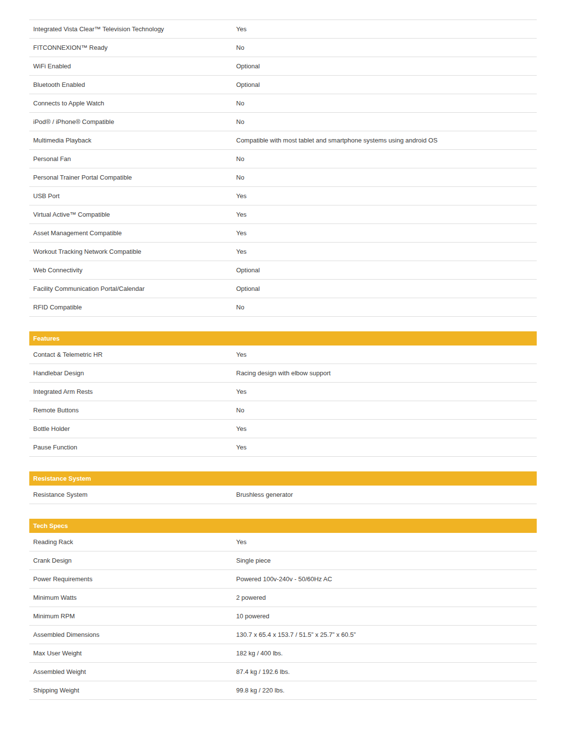| Integrated Vista Clear™ Television Technology | Yes |
| FITCONNEXION™ Ready | No |
| WiFi Enabled | Optional |
| Bluetooth Enabled | Optional |
| Connects to Apple Watch | No |
| iPod® / iPhone® Compatible | No |
| Multimedia Playback | Compatible with most tablet and smartphone systems using android OS |
| Personal Fan | No |
| Personal Trainer Portal Compatible | No |
| USB Port | Yes |
| Virtual Active™ Compatible | Yes |
| Asset Management Compatible | Yes |
| Workout Tracking Network Compatible | Yes |
| Web Connectivity | Optional |
| Facility Communication Portal/Calendar | Optional |
| RFID Compatible | No |
| Features |
| Contact & Telemetric HR | Yes |
| Handlebar Design | Racing design with elbow support |
| Integrated Arm Rests | Yes |
| Remote Buttons | No |
| Bottle Holder | Yes |
| Pause Function | Yes |
| Resistance System |
| Resistance System | Brushless generator |
| Tech Specs |
| Reading Rack | Yes |
| Crank Design | Single piece |
| Power Requirements | Powered 100v-240v - 50/60Hz AC |
| Minimum Watts | 2 powered |
| Minimum RPM | 10 powered |
| Assembled Dimensions | 130.7 x 65.4 x 153.7 / 51.5” x 25.7” x 60.5” |
| Max User Weight | 182 kg / 400 lbs. |
| Assembled Weight | 87.4 kg / 192.6 lbs. |
| Shipping Weight | 99.8 kg / 220 lbs. |